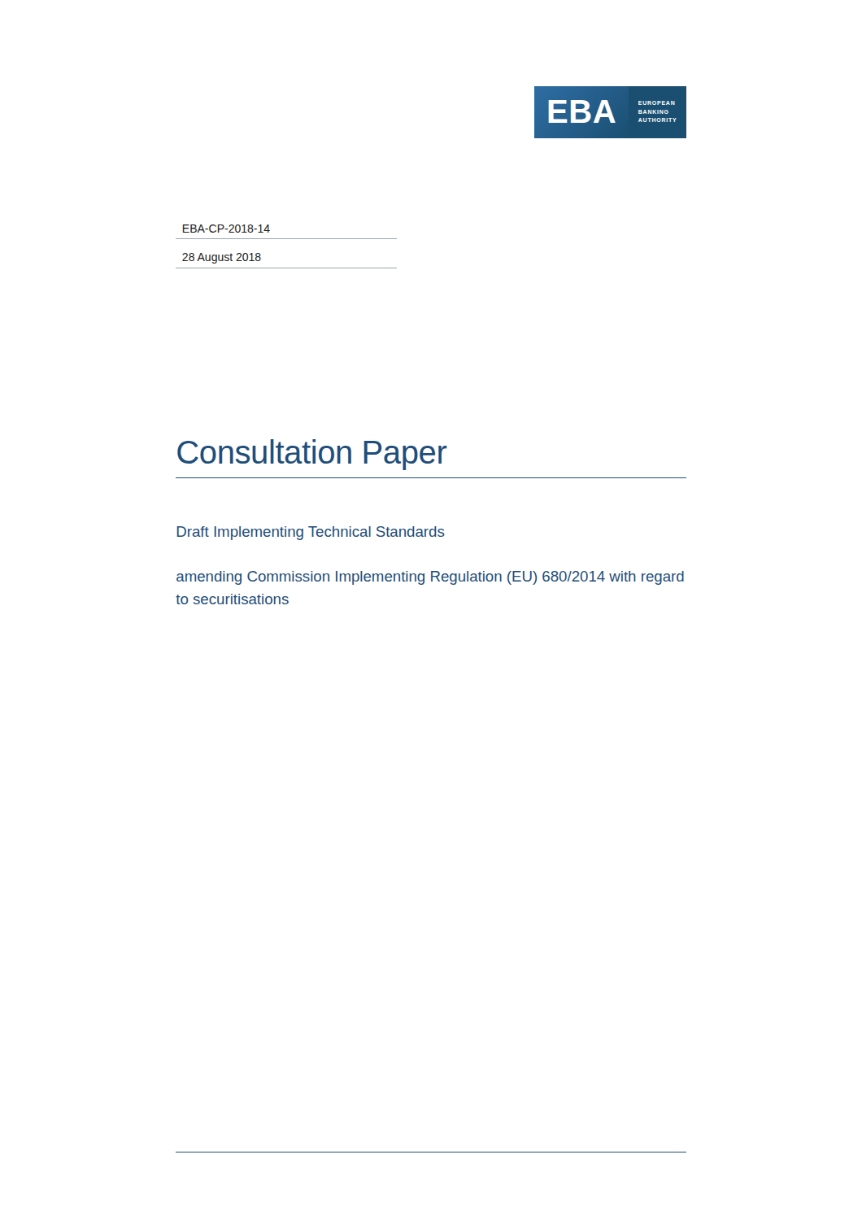EBA
EUROPEAN BANKING AUTHORITY
EBA-CP-2018-14
28 August 2018
Consultation Paper
Draft Implementing Technical Standards
amending Commission Implementing Regulation (EU) 680/2014 with regard to securitisations